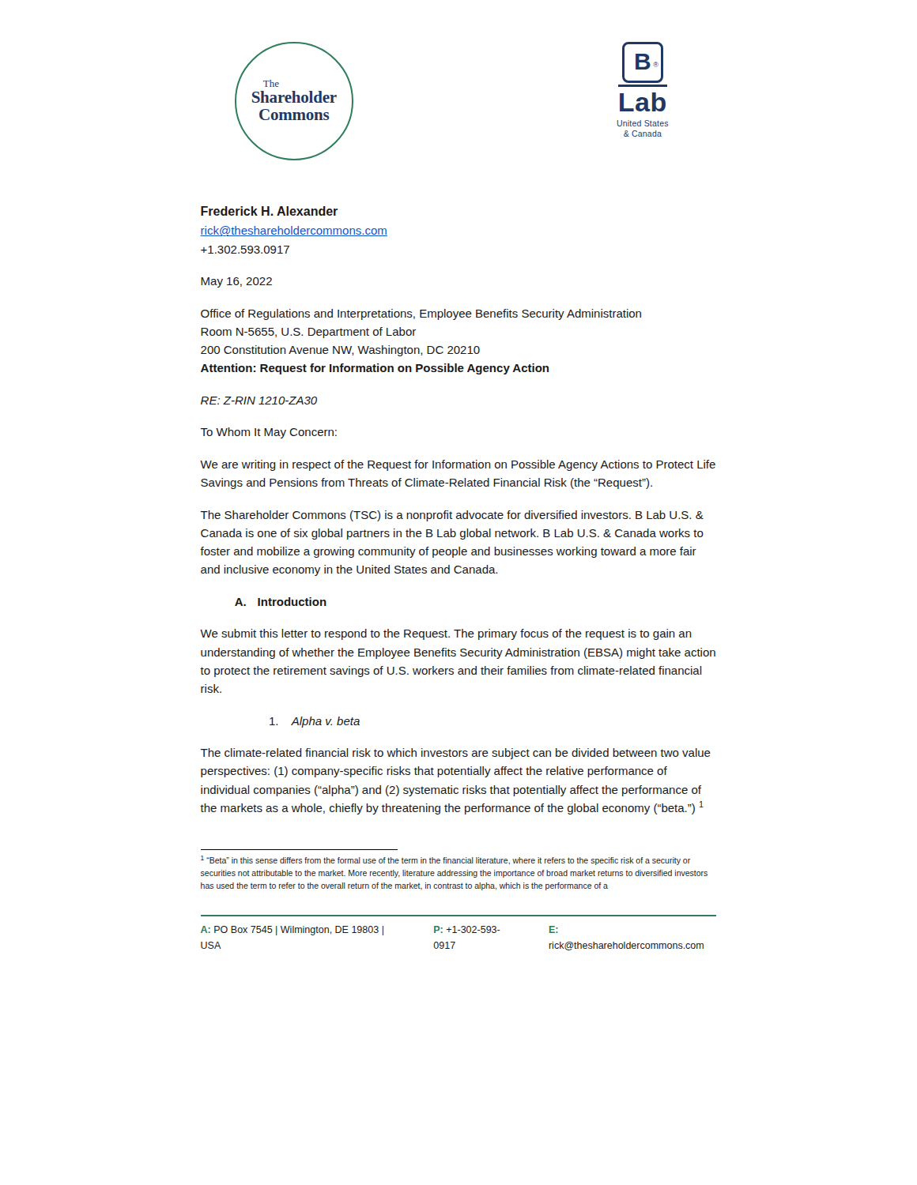The
Shareholder
Commons
B®
Lab
United States
& Canada
Frederick H. Alexander
rick@theshareholdercommons.com
+1.302.593.0917
May 16, 2022
Office of Regulations and Interpretations, Employee Benefits Security Administration
Room N-5655, U.S. Department of Labor
200 Constitution Avenue NW, Washington, DC 20210
Attention: Request for Information on Possible Agency Action
RE: Z-RIN 1210-ZA30
To Whom It May Concern:
We are writing in respect of the Request for Information on Possible Agency Actions to Protect Life Savings and Pensions from Threats of Climate-Related Financial Risk (the “Request”).
The Shareholder Commons (TSC) is a nonprofit advocate for diversified investors. B Lab U.S. & Canada is one of six global partners in the B Lab global network. B Lab U.S. & Canada works to foster and mobilize a growing community of people and businesses working toward a more fair and inclusive economy in the United States and Canada.
A. Introduction
We submit this letter to respond to the Request. The primary focus of the request is to gain an understanding of whether the Employee Benefits Security Administration (EBSA) might take action to protect the retirement savings of U.S. workers and their families from climate-related financial risk.
1. Alpha v. beta
The climate-related financial risk to which investors are subject can be divided between two value perspectives: (1) company-specific risks that potentially affect the relative performance of individual companies (“alpha”) and (2) systematic risks that potentially affect the performance of the markets as a whole, chiefly by threatening the performance of the global economy (“beta.”) 1
1 “Beta” in this sense differs from the formal use of the term in the financial literature, where it refers to the specific risk of a security or securities not attributable to the market. More recently, literature addressing the importance of broad market returns to diversified investors has used the term to refer to the overall return of the market, in contrast to alpha, which is the performance of a
A: PO Box 7545 | Wilmington, DE 19803 | USA
P: +1-302-593-0917
E: rick@theshareholdercommons.com